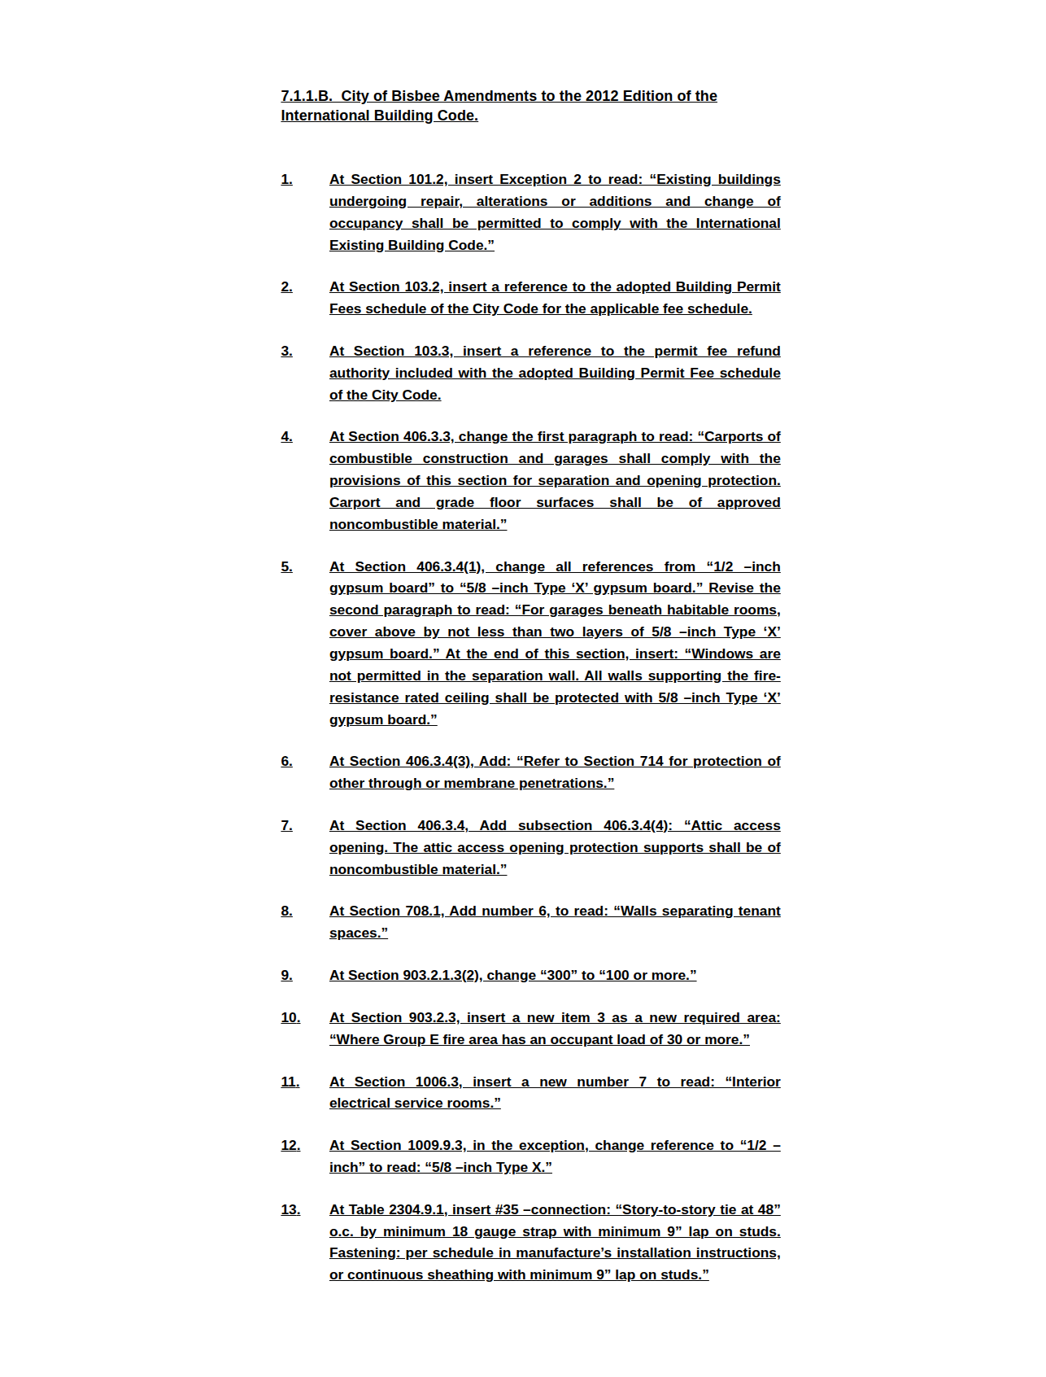7.1.1.B. City of Bisbee Amendments to the 2012 Edition of the International Building Code.
At Section 101.2, insert Exception 2 to read: “Existing buildings undergoing repair, alterations or additions and change of occupancy shall be permitted to comply with the International Existing Building Code.”
At Section 103.2, insert a reference to the adopted Building Permit Fees schedule of the City Code for the applicable fee schedule.
At Section 103.3, insert a reference to the permit fee refund authority included with the adopted Building Permit Fee schedule of the City Code.
At Section 406.3.3, change the first paragraph to read: “Carports of combustible construction and garages shall comply with the provisions of this section for separation and opening protection. Carport and grade floor surfaces shall be of approved noncombustible material.”
At Section 406.3.4(1), change all references from “1/2 –inch gypsum board” to “5/8 –inch Type ‘X’ gypsum board.” Revise the second paragraph to read: “For garages beneath habitable rooms, cover above by not less than two layers of 5/8 –inch Type ‘X’ gypsum board.” At the end of this section, insert: “Windows are not permitted in the separation wall. All walls supporting the fire-resistance rated ceiling shall be protected with 5/8 –inch Type ‘X’ gypsum board.”
At Section 406.3.4(3), Add: “Refer to Section 714 for protection of other through or membrane penetrations.”
At Section 406.3.4, Add subsection 406.3.4(4): “Attic access opening. The attic access opening protection supports shall be of noncombustible material.”
At Section 708.1, Add number 6, to read: “Walls separating tenant spaces.”
At Section 903.2.1.3(2), change “300” to “100 or more.”
At Section 903.2.3, insert a new item 3 as a new required area: “Where Group E fire area has an occupant load of 30 or more.”
At Section 1006.3, insert a new number 7 to read: “Interior electrical service rooms.”
At Section 1009.9.3, in the exception, change reference to “1/2 –inch” to read: “5/8 –inch Type X.”
At Table 2304.9.1, insert #35 –connection: “Story-to-story tie at 48” o.c. by minimum 18 gauge strap with minimum 9” lap on studs. Fastening: per schedule in manufacture’s installation instructions, or continuous sheathing with minimum 9” lap on studs.”